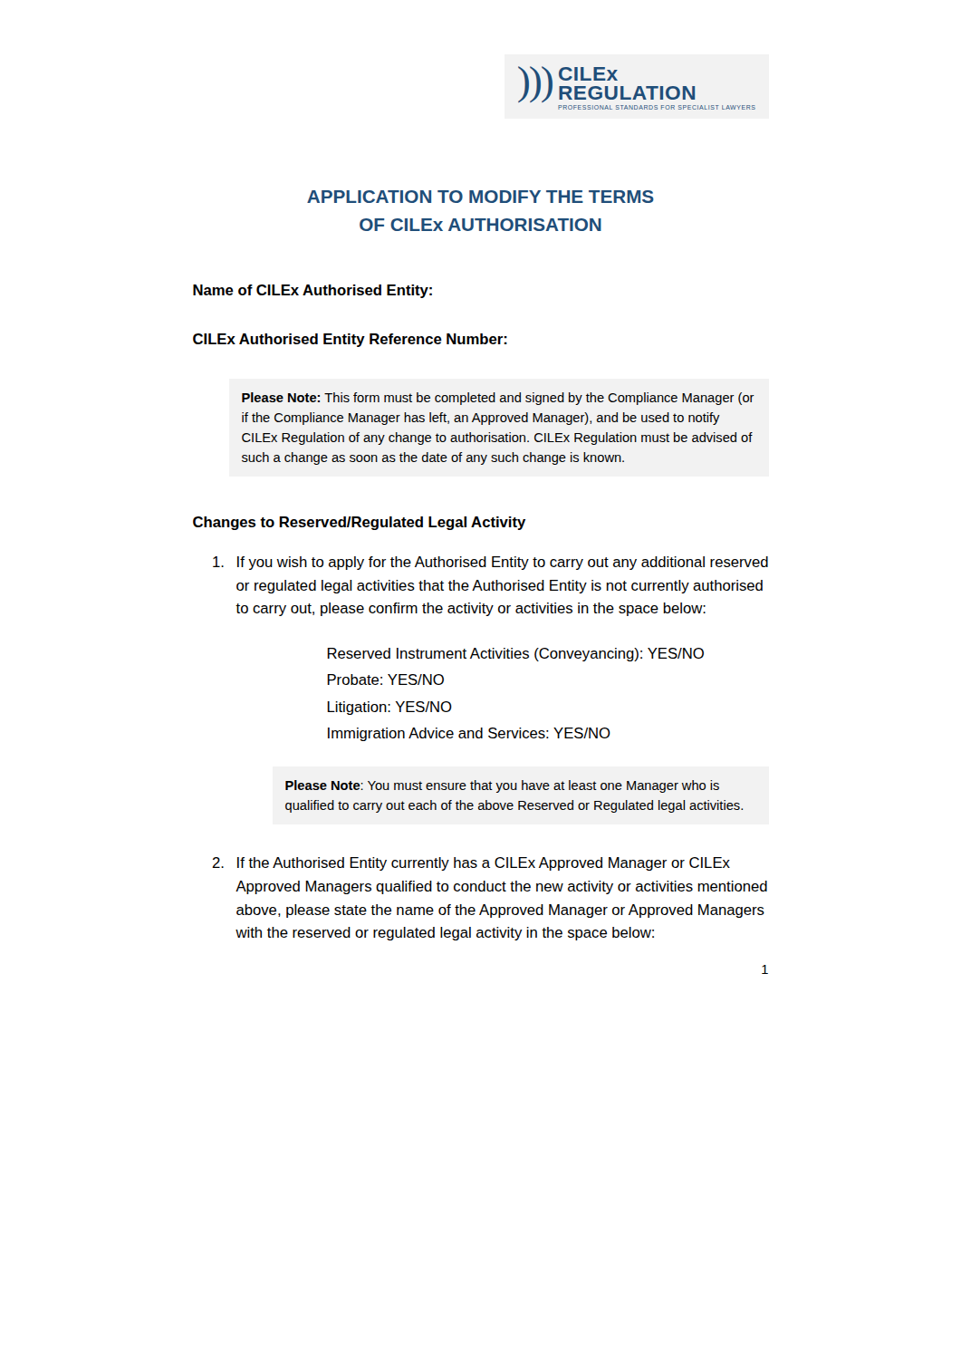))) CILEx REGULATION PROFESSIONAL STANDARDS FOR SPECIALIST LAWYERS
APPLICATION TO MODIFY THE TERMS
OF CILEx AUTHORISATION
Name of CILEx Authorised Entity:
CILEx Authorised Entity Reference Number:
Please Note: This form must be completed and signed by the Compliance Manager (or if the Compliance Manager has left, an Approved Manager), and be used to notify CILEx Regulation of any change to authorisation. CILEx Regulation must be advised of such a change as soon as the date of any such change is known.
Changes to Reserved/Regulated Legal Activity
If you wish to apply for the Authorised Entity to carry out any additional reserved or regulated legal activities that the Authorised Entity is not currently authorised to carry out, please confirm the activity or activities in the space below:
Reserved Instrument Activities (Conveyancing): YES/NO
Probate: YES/NO
Litigation: YES/NO
Immigration Advice and Services: YES/NO
Please Note: You must ensure that you have at least one Manager who is qualified to carry out each of the above Reserved or Regulated legal activities.
If the Authorised Entity currently has a CILEx Approved Manager or CILEx Approved Managers qualified to conduct the new activity or activities mentioned above, please state the name of the Approved Manager or Approved Managers with the reserved or regulated legal activity in the space below:
1